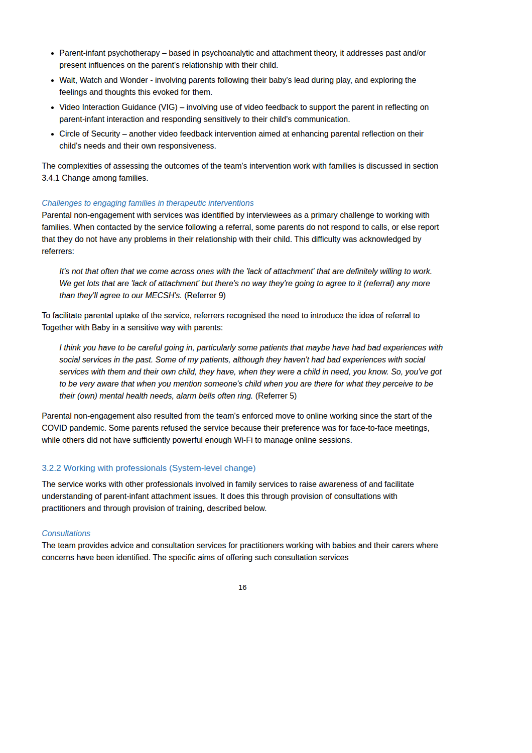Parent-infant psychotherapy – based in psychoanalytic and attachment theory, it addresses past and/or present influences on the parent's relationship with their child.
Wait, Watch and Wonder - involving parents following their baby's lead during play, and exploring the feelings and thoughts this evoked for them.
Video Interaction Guidance (VIG) – involving use of video feedback to support the parent in reflecting on parent-infant interaction and responding sensitively to their child's communication.
Circle of Security – another video feedback intervention aimed at enhancing parental reflection on their child's needs and their own responsiveness.
The complexities of assessing the outcomes of the team's intervention work with families is discussed in section 3.4.1 Change among families.
Challenges to engaging families in therapeutic interventions
Parental non-engagement with services was identified by interviewees as a primary challenge to working with families. When contacted by the service following a referral, some parents do not respond to calls, or else report that they do not have any problems in their relationship with their child. This difficulty was acknowledged by referrers:
It's not that often that we come across ones with the 'lack of attachment' that are definitely willing to work. We get lots that are 'lack of attachment' but there's no way they're going to agree to it (referral) any more than they'll agree to our MECSH's. (Referrer 9)
To facilitate parental uptake of the service, referrers recognised the need to introduce the idea of referral to Together with Baby in a sensitive way with parents:
I think you have to be careful going in, particularly some patients that maybe have had bad experiences with social services in the past. Some of my patients, although they haven't had bad experiences with social services with them and their own child, they have, when they were a child in need, you know. So, you've got to be very aware that when you mention someone's child when you are there for what they perceive to be their (own) mental health needs, alarm bells often ring. (Referrer 5)
Parental non-engagement also resulted from the team's enforced move to online working since the start of the COVID pandemic. Some parents refused the service because their preference was for face-to-face meetings, while others did not have sufficiently powerful enough Wi-Fi to manage online sessions.
3.2.2 Working with professionals (System-level change)
The service works with other professionals involved in family services to raise awareness of and facilitate understanding of parent-infant attachment issues. It does this through provision of consultations with practitioners and through provision of training, described below.
Consultations
The team provides advice and consultation services for practitioners working with babies and their carers where concerns have been identified. The specific aims of offering such consultation services
16